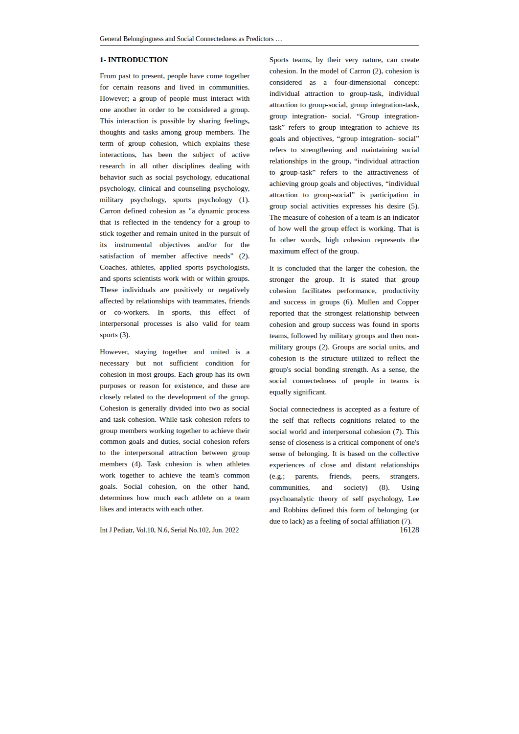General Belongingness and Social Connectedness as Predictors …
1- INTRODUCTION
From past to present, people have come together for certain reasons and lived in communities. However; a group of people must interact with one another in order to be considered a group. This interaction is possible by sharing feelings, thoughts and tasks among group members. The term of group cohesion, which explains these interactions, has been the subject of active research in all other disciplines dealing with behavior such as social psychology, educational psychology, clinical and counseling psychology, military psychology, sports psychology (1). Carron defined cohesion as "a dynamic process that is reflected in the tendency for a group to stick together and remain united in the pursuit of its instrumental objectives and/or for the satisfaction of member affective needs” (2). Coaches, athletes, applied sports psychologists, and sports scientists work with or within groups. These individuals are positively or negatively affected by relationships with teammates, friends or co-workers. In sports, this effect of interpersonal processes is also valid for team sports (3).
However, staying together and united is a necessary but not sufficient condition for cohesion in most groups. Each group has its own purposes or reason for existence, and these are closely related to the development of the group. Cohesion is generally divided into two as social and task cohesion. While task cohesion refers to group members working together to achieve their common goals and duties, social cohesion refers to the interpersonal attraction between group members (4). Task cohesion is when athletes work together to achieve the team's common goals. Social cohesion, on the other hand, determines how much each athlete on a team likes and interacts with each other.
Sports teams, by their very nature, can create cohesion. In the model of Carron (2), cohesion is considered as a four-dimensional concept: individual attraction to group-task, individual attraction to group-social, group integration-task, group integration- social. “Group integration-task” refers to group integration to achieve its goals and objectives, “group integration- social” refers to strengthening and maintaining social relationships in the group, “individual attraction to group-task” refers to the attractiveness of achieving group goals and objectives, “individual attraction to group-social” is participation in group social activities expresses his desire (5). The measure of cohesion of a team is an indicator of how well the group effect is working. That is In other words, high cohesion represents the maximum effect of the group.
It is concluded that the larger the cohesion, the stronger the group. It is stated that group cohesion facilitates performance, productivity and success in groups (6). Mullen and Copper reported that the strongest relationship between cohesion and group success was found in sports teams, followed by military groups and then non-military groups (2). Groups are social units, and cohesion is the structure utilized to reflect the group's social bonding strength. As a sense, the social connectedness of people in teams is equally significant.
Social connectedness is accepted as a feature of the self that reflects cognitions related to the social world and interpersonal cohesion (7). This sense of closeness is a critical component of one's sense of belonging. It is based on the collective experiences of close and distant relationships (e.g.; parents, friends, peers, strangers, communities, and society) (8). Using psychoanalytic theory of self psychology, Lee and Robbins defined this form of belonging (or due to lack) as a feeling of social affiliation (7).
Int J Pediatr, Vol.10, N.6, Serial No.102, Jun. 2022 16128